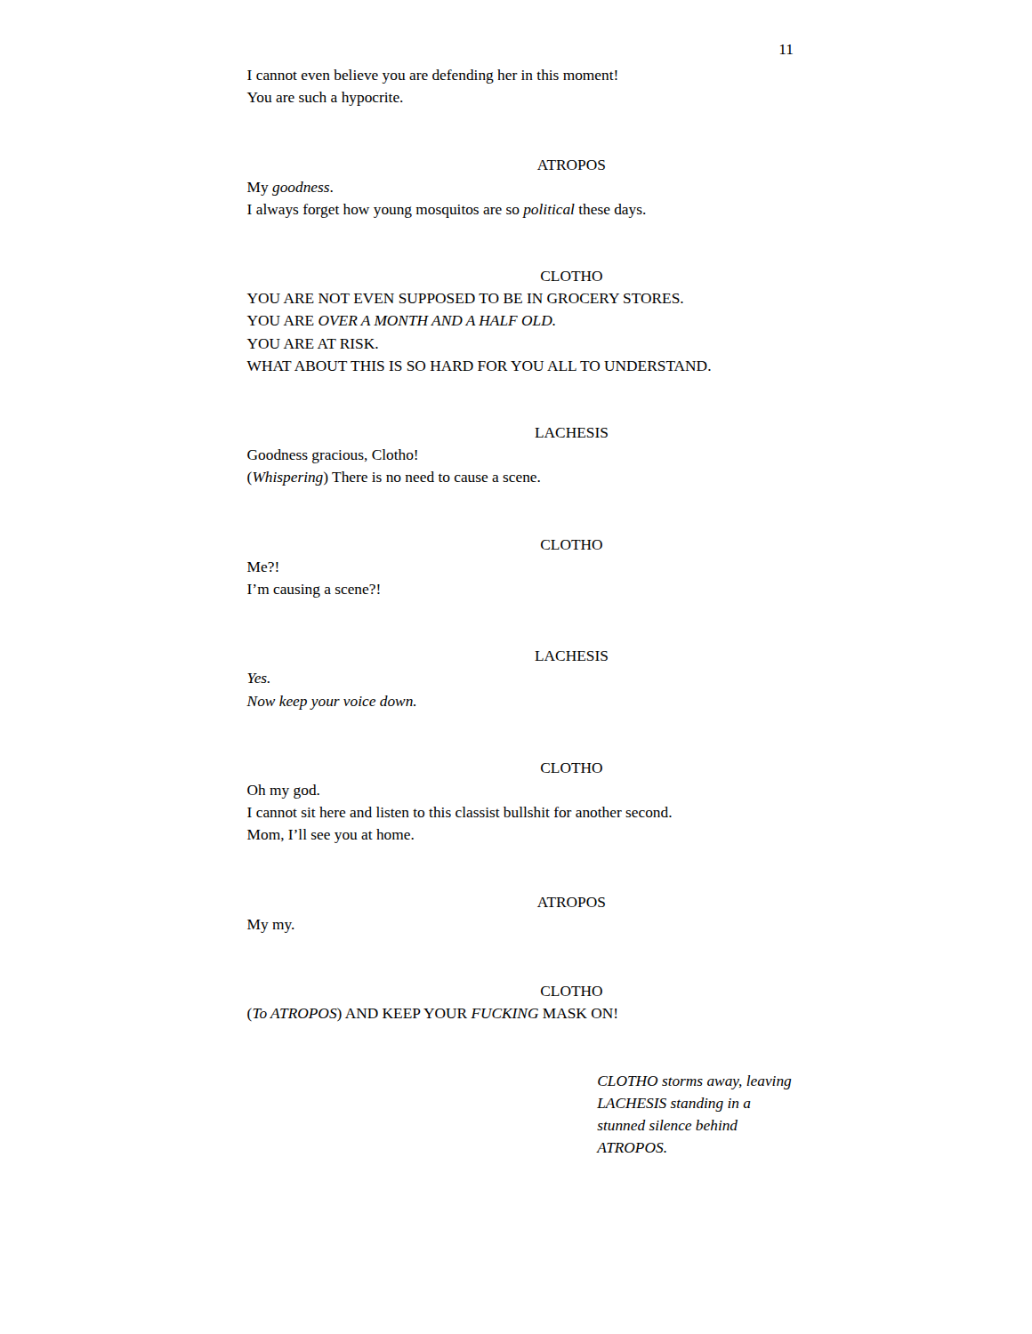11
I cannot even believe you are defending her in this moment!
You are such a hypocrite.
ATROPOS
My goodness.
I always forget how young mosquitos are so political these days.
CLOTHO
YOU ARE NOT EVEN SUPPOSED TO BE IN GROCERY STORES.
YOU ARE OVER A MONTH AND A HALF OLD.
YOU ARE AT RISK.
WHAT ABOUT THIS IS SO HARD FOR YOU ALL TO UNDERSTAND.
LACHESIS
Goodness gracious, Clotho!
(Whispering) There is no need to cause a scene.
CLOTHO
Me?!
I’m causing a scene?!
LACHESIS
Yes.
Now keep your voice down.
CLOTHO
Oh my god.
I cannot sit here and listen to this classist bullshit for another second.
Mom, I’ll see you at home.
ATROPOS
My my.
CLOTHO
(To ATROPOS) AND KEEP YOUR FUCKING MASK ON!
CLOTHO storms away, leaving LACHESIS standing in a stunned silence behind ATROPOS.